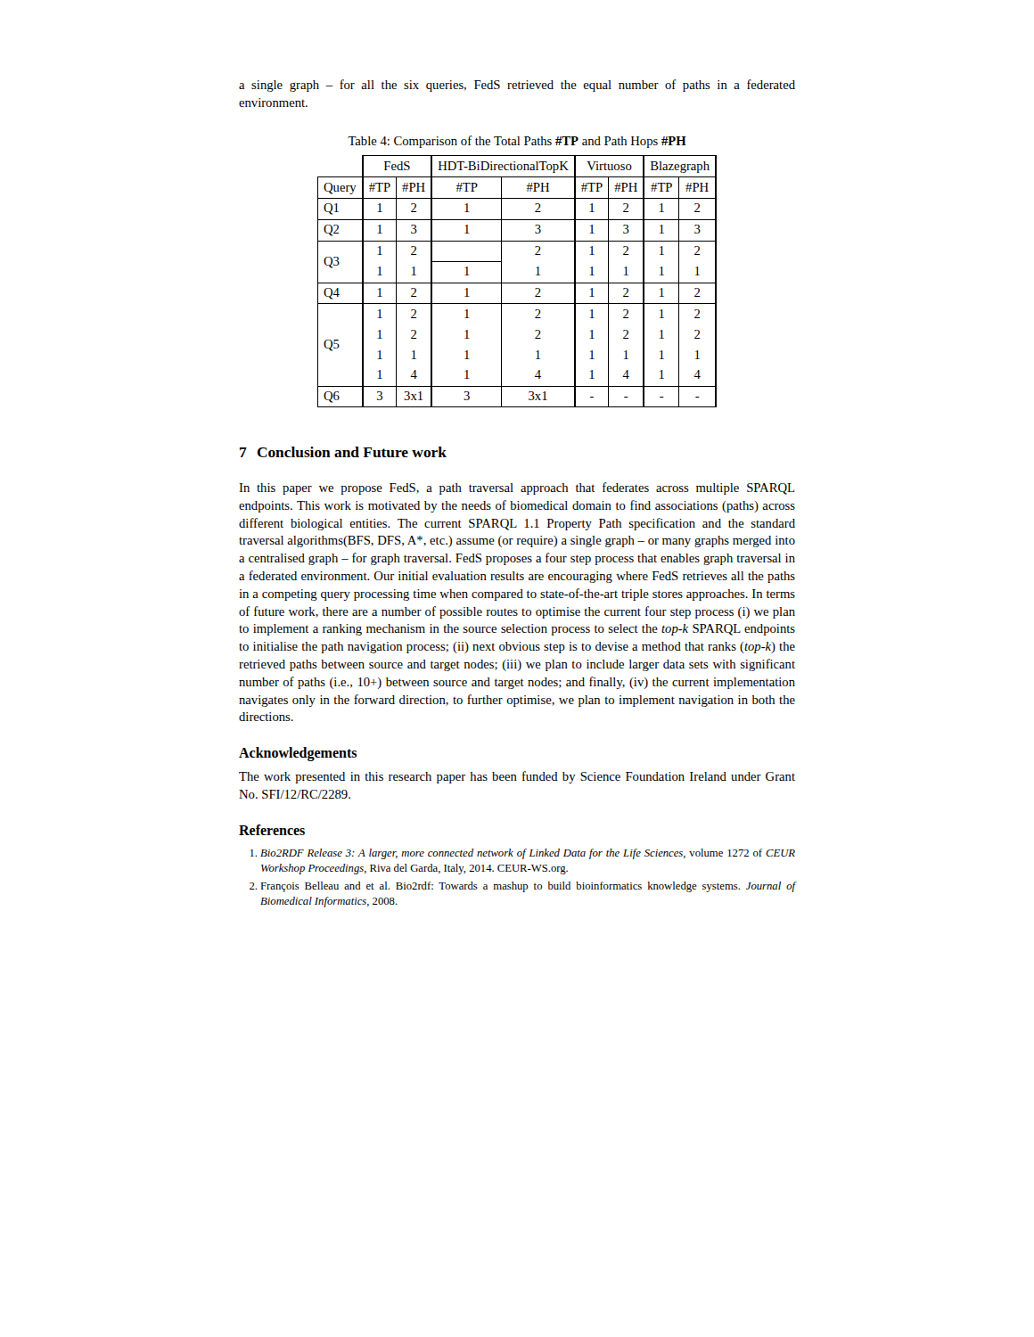a single graph – for all the six queries, FedS retrieved the equal number of paths in a federated environment.
Table 4: Comparison of the Total Paths #TP and Path Hops #PH
| | FedS | HDT-BiDirectionalTopK | Virtuoso | Blazegraph |
| Query | #TP | #PH | #TP | #PH | #TP | #PH | #TP | #PH |
| Q1 | 1 | 2 | 1 | 2 | 1 | 2 | 1 | 2 |
| Q2 | 1 | 3 | 1 | 3 | 1 | 3 | 1 | 3 |
| Q3 | 1 | 2 | | 2 | 1 | 2 | 1 | 2 |
| 1 | 1 | 1 | 1 | 1 | 1 | 1 | 1 |
| Q4 | 1 | 2 | 1 | 2 | 1 | 2 | 1 | 2 |
| Q5 | 1 | 2 | 1 | 2 | 1 | 2 | 1 | 2 |
| 1 | 2 | 1 | 2 | 1 | 2 | 1 | 2 |
| 1 | 1 | 1 | 1 | 1 | 1 | 1 | 1 |
| 1 | 4 | 1 | 4 | 1 | 4 | 1 | 4 |
| Q6 | 3 | 3x1 | 3 | 3x1 | - | - | - | - |
7 Conclusion and Future work
In this paper we propose FedS, a path traversal approach that federates across multiple SPARQL endpoints. This work is motivated by the needs of biomedical domain to find associations (paths) across different biological entities. The current SPARQL 1.1 Property Path specification and the standard traversal algorithms(BFS, DFS, A*, etc.) assume (or require) a single graph – or many graphs merged into a centralised graph – for graph traversal. FedS proposes a four step process that enables graph traversal in a federated environment. Our initial evaluation results are encouraging where FedS retrieves all the paths in a competing query processing time when compared to state-of-the-art triple stores approaches. In terms of future work, there are a number of possible routes to optimise the current four step process (i) we plan to implement a ranking mechanism in the source selection process to select the top-k SPARQL endpoints to initialise the path navigation process; (ii) next obvious step is to devise a method that ranks (top-k) the retrieved paths between source and target nodes; (iii) we plan to include larger data sets with significant number of paths (i.e., 10+) between source and target nodes; and finally, (iv) the current implementation navigates only in the forward direction, to further optimise, we plan to implement navigation in both the directions.
Acknowledgements
The work presented in this research paper has been funded by Science Foundation Ireland under Grant No. SFI/12/RC/2289.
References
Bio2RDF Release 3: A larger, more connected network of Linked Data for the Life Sciences, volume 1272 of CEUR Workshop Proceedings, Riva del Garda, Italy, 2014. CEUR-WS.org.
François Belleau and et al. Bio2rdf: Towards a mashup to build bioinformatics knowledge systems. Journal of Biomedical Informatics, 2008.